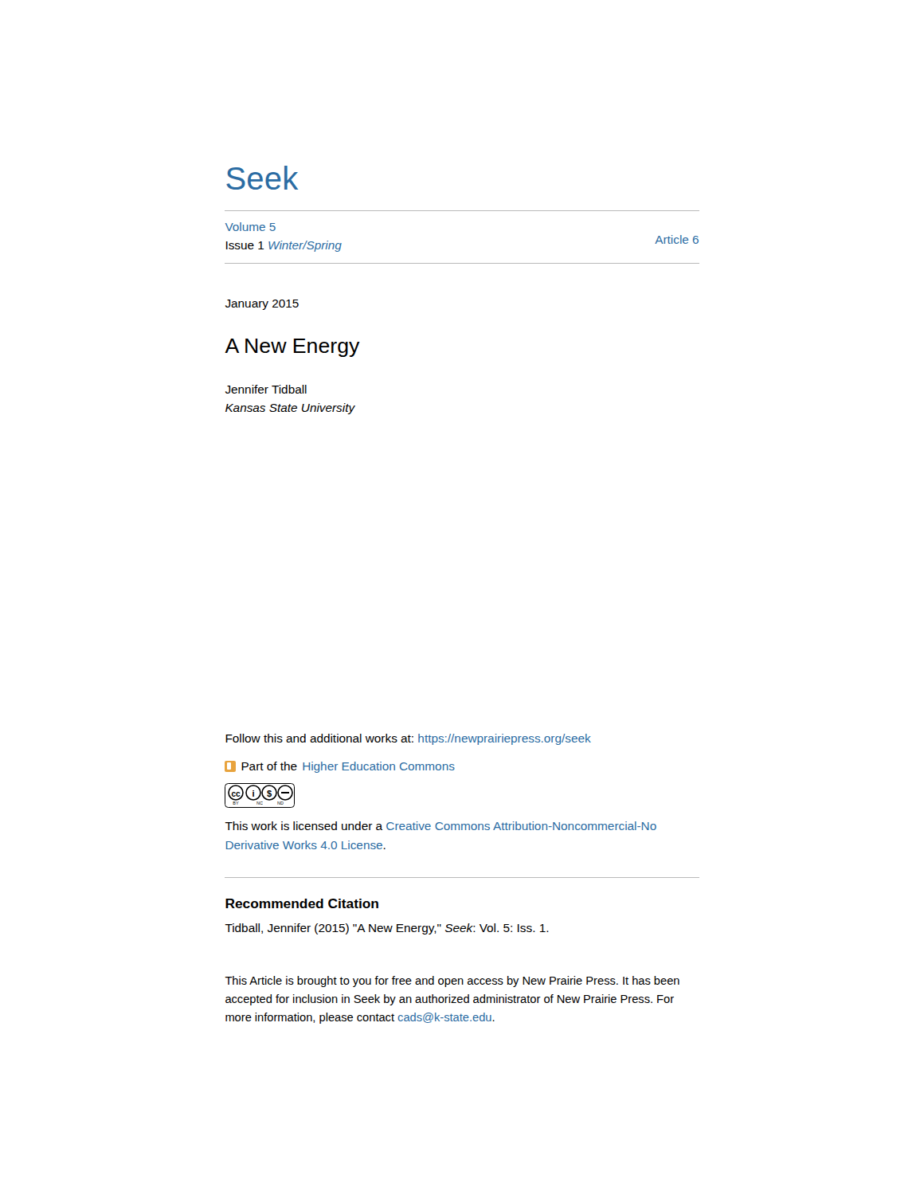Seek
Volume 5
Issue 1 Winter/Spring
Article 6
January 2015
A New Energy
Jennifer Tidball
Kansas State University
Follow this and additional works at: https://newprairiepress.org/seek
Part of the Higher Education Commons
cc i $ BY NC ND
This work is licensed under a Creative Commons Attribution-Noncommercial-No Derivative Works 4.0 License.
Recommended Citation
Tidball, Jennifer (2015) "A New Energy," Seek: Vol. 5: Iss. 1.
This Article is brought to you for free and open access by New Prairie Press. It has been accepted for inclusion in Seek by an authorized administrator of New Prairie Press. For more information, please contact cads@k-state.edu.